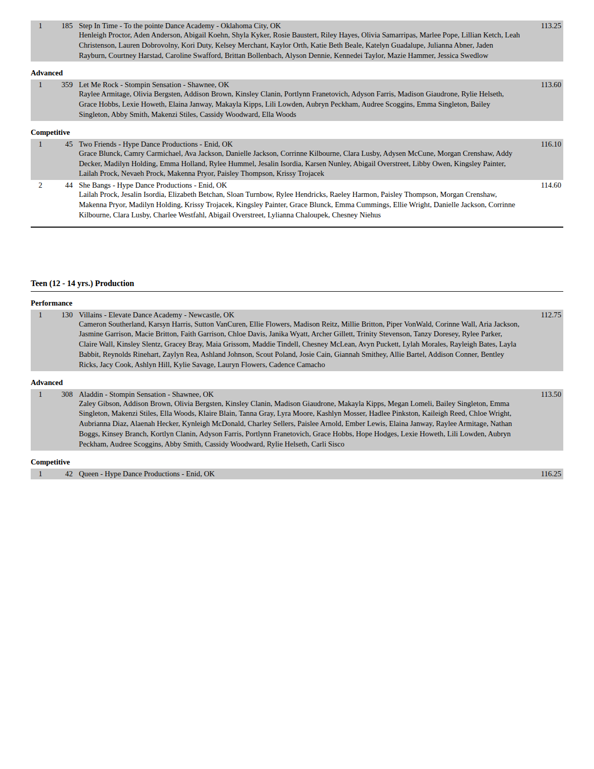| 1 | 185 | Step In Time - To the pointe Dance Academy - Oklahoma City, OK Henleigh Proctor, Aden Anderson, Abigail Koehn, Shyla Kyker, Rosie Baustert, Riley Hayes, Olivia Samarripas, Marlee Pope, Lillian Ketch, Leah Christenson, Lauren Dobrovolny, Kori Duty, Kelsey Merchant, Kaylor Orth, Katie Beth Beale, Katelyn Guadalupe, Julianna Abner, Jaden Rayburn, Courtney Harstad, Caroline Swafford, Brittan Bollenbach, Alyson Dennie, Kennedei Taylor, Mazie Hammer, Jessica Swedlow | 113.25 |
Advanced
| 1 | 359 | Let Me Rock - Stompin Sensation - Shawnee, OK Raylee Armitage, Olivia Bergsten, Addison Brown, Kinsley Clanin, Portlynn Franetovich, Adyson Farris, Madison Giaudrone, Rylie Helseth, Grace Hobbs, Lexie Howeth, Elaina Janway, Makayla Kipps, Lili Lowden, Aubryn Peckham, Audree Scoggins, Emma Singleton, Bailey Singleton, Abby Smith, Makenzi Stiles, Cassidy Woodward, Ella Woods | 113.60 |
Competitive
| 1 | 45 | Two Friends - Hype Dance Productions - Enid, OK Grace Blunck, Camry Carmichael, Ava Jackson, Danielle Jackson, Corrinne Kilbourne, Clara Lusby, Adysen McCune, Morgan Crenshaw, Addy Decker, Madilyn Holding, Emma Holland, Rylee Hummel, Jesalin Isordia, Karsen Nunley, Abigail Overstreet, Libby Owen, Kingsley Painter, Lailah Prock, Nevaeh Prock, Makenna Pryor, Paisley Thompson, Krissy Trojacek | 116.10 |
| 2 | 44 | She Bangs - Hype Dance Productions - Enid, OK Lailah Prock, Jesalin Isordia, Elizabeth Betchan, Sloan Turnbow, Rylee Hendricks, Raeley Harmon, Paisley Thompson, Morgan Crenshaw, Makenna Pryor, Madilyn Holding, Krissy Trojacek, Kingsley Painter, Grace Blunck, Emma Cummings, Ellie Wright, Danielle Jackson, Corrinne Kilbourne, Clara Lusby, Charlee Westfahl, Abigail Overstreet, Lylianna Chaloupek, Chesney Niehus | 114.60 |
Teen (12 - 14 yrs.) Production
Performance
| 1 | 130 | Villains - Elevate Dance Academy - Newcastle, OK Cameron Southerland, Karsyn Harris, Sutton VanCuren, Ellie Flowers, Madison Reitz, Millie Britton, Piper VonWald, Corinne Wall, Aria Jackson, Jasmine Garrison, Macie Britton, Faith Garrison, Chloe Davis, Janika Wyatt, Archer Gillett, Trinity Stevenson, Tanzy Doresey, Rylee Parker, Claire Wall, Kinsley Slentz, Gracey Bray, Maia Grissom, Maddie Tindell, Chesney McLean, Avyn Puckett, Lylah Morales, Rayleigh Bates, Layla Babbit, Reynolds Rinehart, Zaylyn Rea, Ashland Johnson, Scout Poland, Josie Cain, Giannah Smithey, Allie Bartel, Addison Conner, Bentley Ricks, Jacy Cook, Ashlyn Hill, Kylie Savage, Lauryn Flowers, Cadence Camacho | 112.75 |
Advanced
| 1 | 308 | Aladdin - Stompin Sensation - Shawnee, OK Zaley Gibson, Addison Brown, Olivia Bergsten, Kinsley Clanin, Madison Giaudrone, Makayla Kipps, Megan Lomeli, Bailey Singleton, Emma Singleton, Makenzi Stiles, Ella Woods, Klaire Blain, Tanna Gray, Lyra Moore, Kashlyn Mosser, Hadlee Pinkston, Kaileigh Reed, Chloe Wright, Aubrianna Diaz, Alaenah Hecker, Kynleigh McDonald, Charley Sellers, Paislee Arnold, Ember Lewis, Elaina Janway, Raylee Armitage, Nathan Boggs, Kinsey Branch, Kortlyn Clanin, Adyson Farris, Portlynn Franetovich, Grace Hobbs, Hope Hodges, Lexie Howeth, Lili Lowden, Aubryn Peckham, Audree Scoggins, Abby Smith, Cassidy Woodward, Rylie Helseth, Carli Sisco | 113.50 |
Competitive
| 1 | 42 | Queen - Hype Dance Productions - Enid, OK | 116.25 |